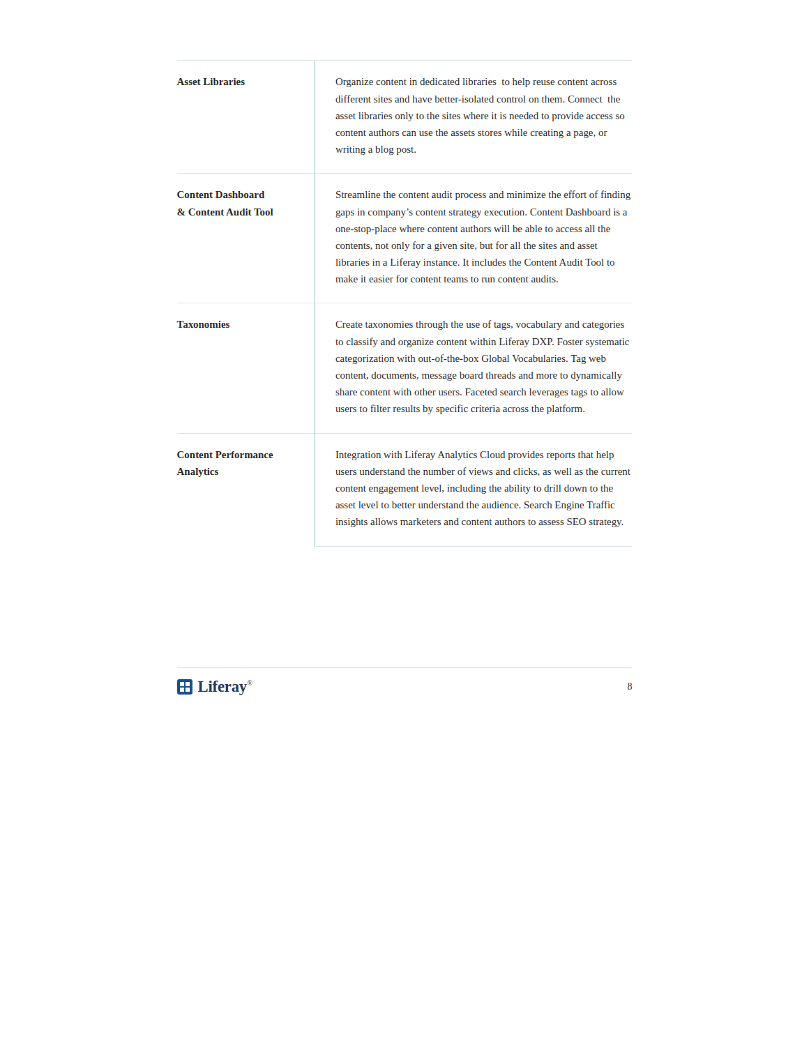| Asset Libraries | Organize content in dedicated libraries to help reuse content across different sites and have better-isolated control on them. Connect the asset libraries only to the sites where it is needed to provide access so content authors can use the assets stores while creating a page, or writing a blog post. |
| Content Dashboard & Content Audit Tool | Streamline the content audit process and minimize the effort of finding gaps in company’s content strategy execution. Content Dashboard is a one-stop-place where content authors will be able to access all the contents, not only for a given site, but for all the sites and asset libraries in a Liferay instance. It includes the Content Audit Tool to make it easier for content teams to run content audits. |
| Taxonomies | Create taxonomies through the use of tags, vocabulary and categories to classify and organize content within Liferay DXP. Foster systematic categorization with out-of-the-box Global Vocabularies. Tag web content, documents, message board threads and more to dynamically share content with other users. Faceted search leverages tags to allow users to filter results by specific criteria across the platform. |
| Content Performance Analytics | Integration with Liferay Analytics Cloud provides reports that help users understand the number of views and clicks, as well as the current content engagement level, including the ability to drill down to the asset level to better understand the audience. Search Engine Traffic insights allows marketers and content authors to assess SEO strategy. |
Liferay®
8